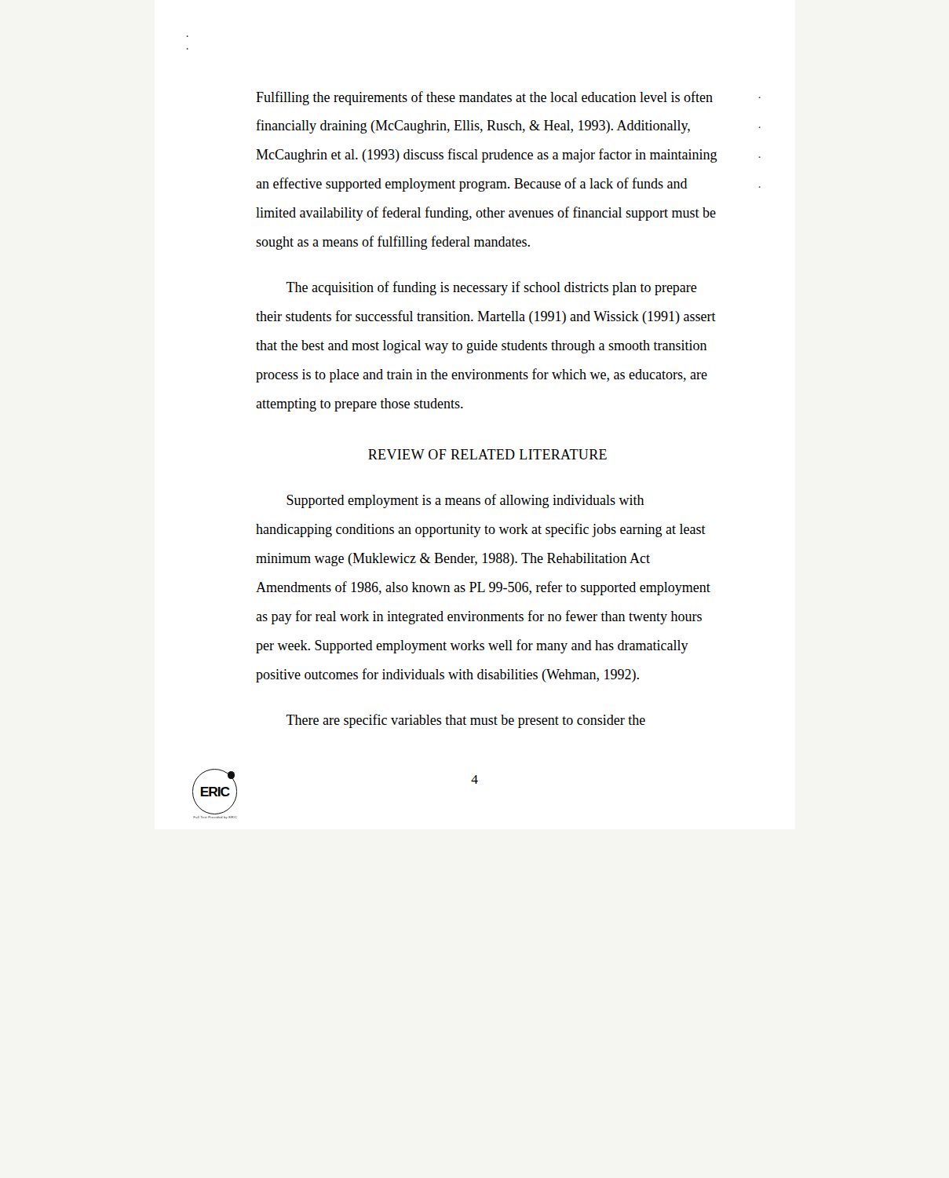. .
. . . .
Fulfilling the requirements of these mandates at the local education level is often financially draining (McCaughrin, Ellis, Rusch, & Heal, 1993). Additionally, McCaughrin et al. (1993) discuss fiscal prudence as a major factor in maintaining an effective supported employment program. Because of a lack of funds and limited availability of federal funding, other avenues of financial support must be sought as a means of fulfilling federal mandates.
The acquisition of funding is necessary if school districts plan to prepare their students for successful transition. Martella (1991) and Wissick (1991) assert that the best and most logical way to guide students through a smooth transition process is to place and train in the environments for which we, as educators, are attempting to prepare those students.
REVIEW OF RELATED LITERATURE
Supported employment is a means of allowing individuals with handicapping conditions an opportunity to work at specific jobs earning at least minimum wage (Muklewicz & Bender, 1988). The Rehabilitation Act Amendments of 1986, also known as PL 99-506, refer to supported employment as pay for real work in integrated environments for no fewer than twenty hours per week. Supported employment works well for many and has dramatically positive outcomes for individuals with disabilities (Wehman, 1992).
There are specific variables that must be present to consider the
4
ERIC
Full Text Provided by ERIC